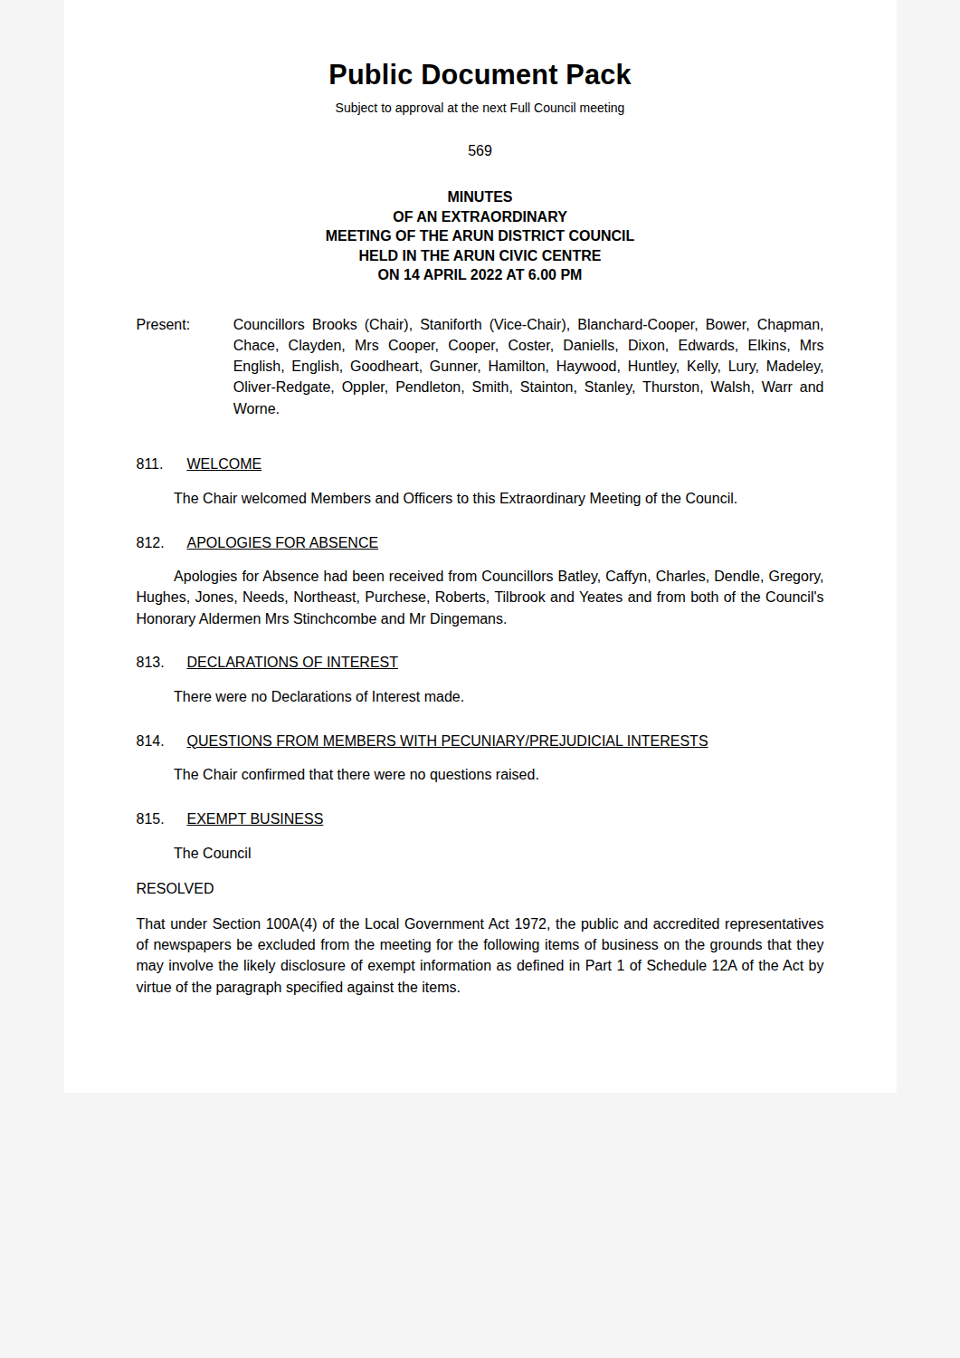Public Document Pack
Subject to approval at the next Full Council meeting
569
MINUTES OF AN EXTRAORDINARY MEETING OF THE ARUN DISTRICT COUNCIL HELD IN THE ARUN CIVIC CENTRE ON 14 APRIL 2022 AT 6.00 PM
Present:
Councillors Brooks (Chair), Staniforth (Vice-Chair), Blanchard-Cooper, Bower, Chapman, Chace, Clayden, Mrs Cooper, Cooper, Coster, Daniells, Dixon, Edwards, Elkins, Mrs English, English, Goodheart, Gunner, Hamilton, Haywood, Huntley, Kelly, Lury, Madeley, Oliver-Redgate, Oppler, Pendleton, Smith, Stainton, Stanley, Thurston, Walsh, Warr and Worne.
811. Welcome
The Chair welcomed Members and Officers to this Extraordinary Meeting of the Council.
812. Apologies for Absence
Apologies for Absence had been received from Councillors Batley, Caffyn, Charles, Dendle, Gregory, Hughes, Jones, Needs, Northeast, Purchese, Roberts, Tilbrook and Yeates and from both of the Council's Honorary Aldermen Mrs Stinchcombe and Mr Dingemans.
813. Declarations of Interest
There were no Declarations of Interest made.
814. Questions from Members with Pecuniary/Prejudicial Interests
The Chair confirmed that there were no questions raised.
815. Exempt Business
The Council
RESOLVED
That under Section 100A(4) of the Local Government Act 1972, the public and accredited representatives of newspapers be excluded from the meeting for the following items of business on the grounds that they may involve the likely disclosure of exempt information as defined in Part 1 of Schedule 12A of the Act by virtue of the paragraph specified against the items.